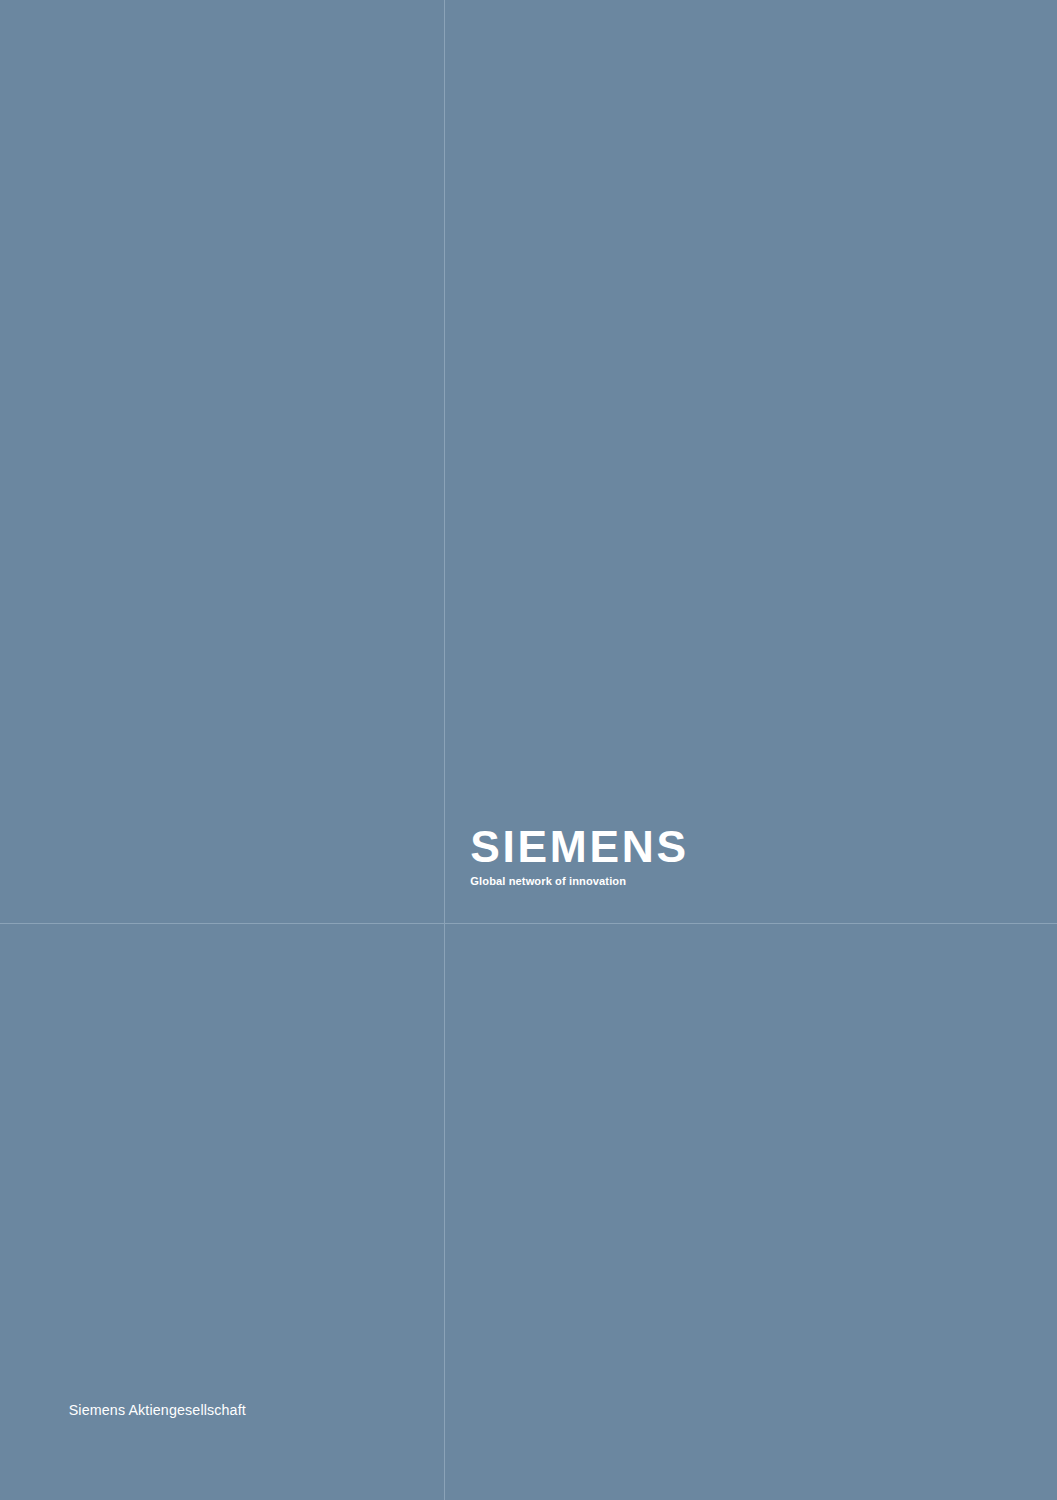SIEMENS
Global network of innovation
Siemens Aktiengesellschaft